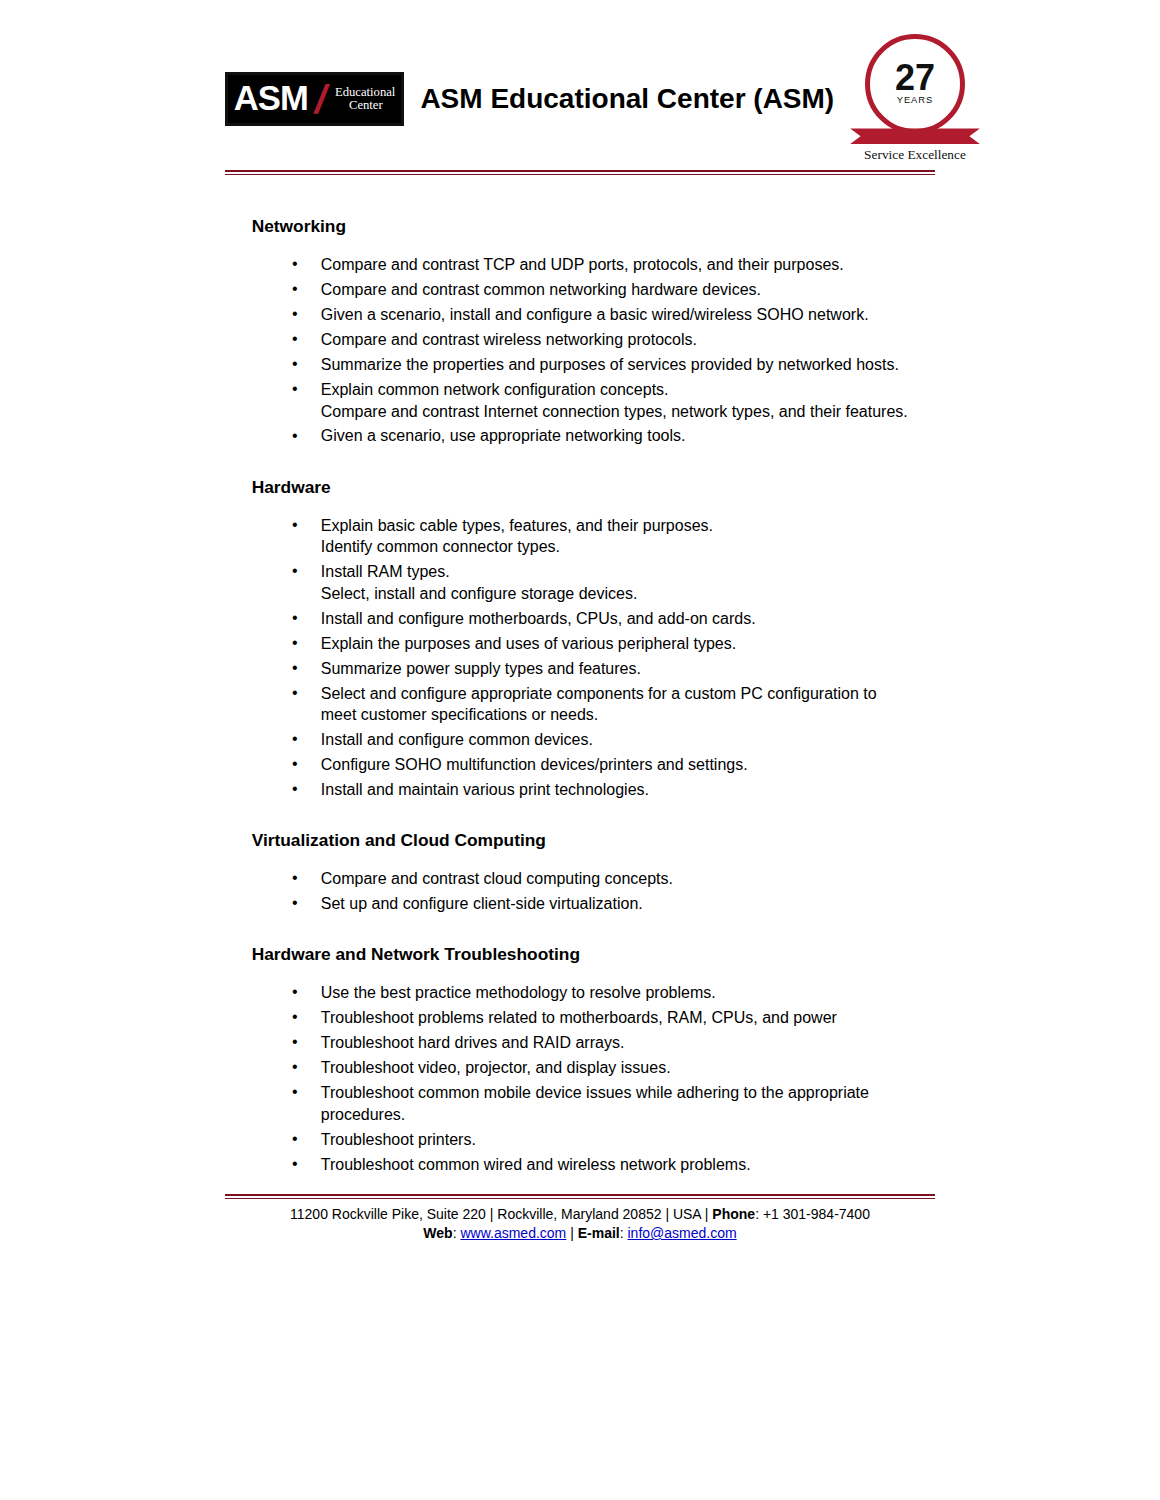ASM / Educational Center
ASM Educational Center (ASM)
27 YEARS
Service Excellence
Networking
Compare and contrast TCP and UDP ports, protocols, and their purposes.
Compare and contrast common networking hardware devices.
Given a scenario, install and configure a basic wired/wireless SOHO network.
Compare and contrast wireless networking protocols.
Summarize the properties and purposes of services provided by networked hosts.
Explain common network configuration concepts. Compare and contrast Internet connection types, network types, and their features.
Given a scenario, use appropriate networking tools.
Hardware
Explain basic cable types, features, and their purposes. Identify common connector types.
Install RAM types. Select, install and configure storage devices.
Install and configure motherboards, CPUs, and add-on cards.
Explain the purposes and uses of various peripheral types.
Summarize power supply types and features.
Select and configure appropriate components for a custom PC configuration to meet customer specifications or needs.
Install and configure common devices.
Configure SOHO multifunction devices/printers and settings.
Install and maintain various print technologies.
Virtualization and Cloud Computing
Compare and contrast cloud computing concepts.
Set up and configure client-side virtualization.
Hardware and Network Troubleshooting
Use the best practice methodology to resolve problems.
Troubleshoot problems related to motherboards, RAM, CPUs, and power
Troubleshoot hard drives and RAID arrays.
Troubleshoot video, projector, and display issues.
Troubleshoot common mobile device issues while adhering to the appropriate procedures.
Troubleshoot printers.
Troubleshoot common wired and wireless network problems.
11200 Rockville Pike, Suite 220 | Rockville, Maryland 20852 | USA | Phone: +1 301-984-7400
Web: www.asmed.com | E-mail: info@asmed.com